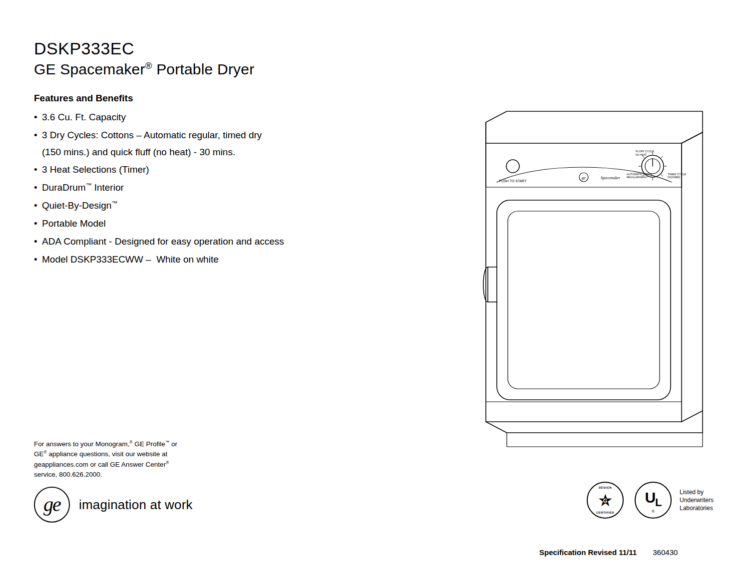DSKP333EC
GE Spacemaker® Portable Dryer
Features and Benefits
3.6 Cu. Ft. Capacity
3 Dry Cycles: Cottons – Automatic regular, timed dry
(150 mins.) and quick fluff (no heat) - 30 mins.
3 Heat Selections (Timer)
DuraDrum™ Interior
Quiet-By-Design™
Portable Model
ADA Compliant - Designed for easy operation and access
Model DSKP333ECWW – White on white
For answers to your Monogram,® GE Profile™ or
GE® appliance questions, visit our website at
geappliances.com or call GE Answer Center®
service, 800.626.2000.
ge
imagination at work
DESIGN
★
G
CERTIFIED
UL
®
Listed by
Underwriters
Laboratories
Specification Revised 11/11 360430
PUSH TO START ge Spacemaker FLUFF CYCLE NO HEAT AUTOMATIC CYCLE REGULAR/HEAVY TIMED CYCLE HIGH/MED